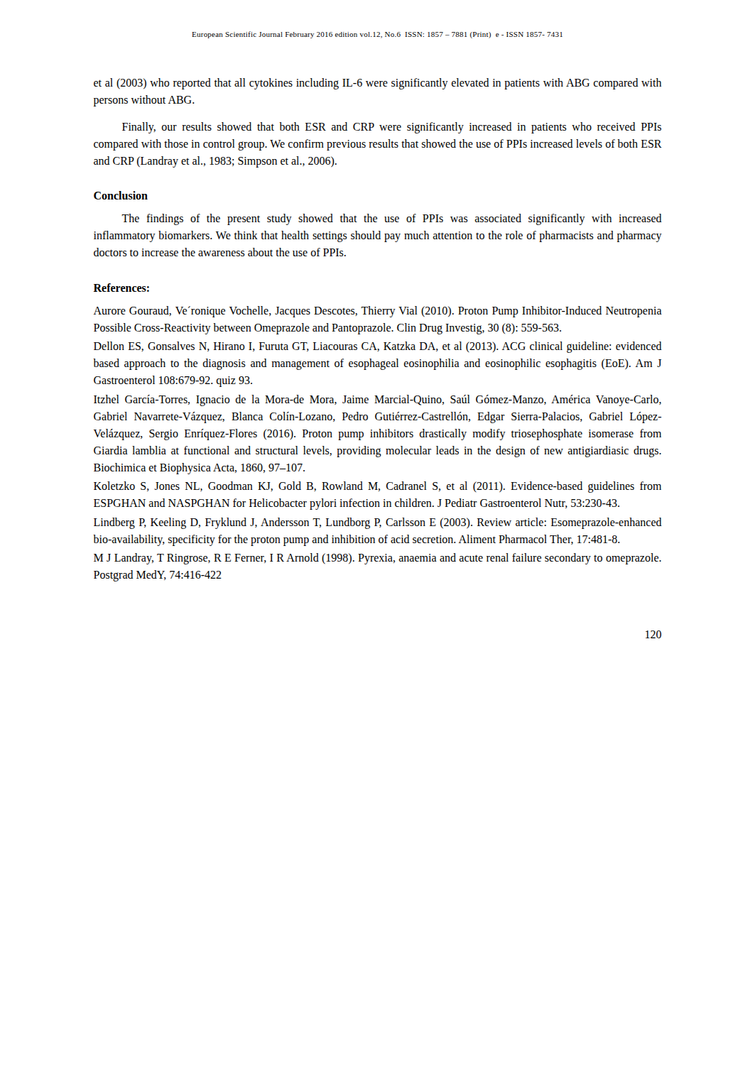European Scientific Journal February 2016 edition vol.12, No.6 ISSN: 1857 – 7881 (Print) e - ISSN 1857- 7431
et al (2003) who reported that all cytokines including IL-6 were significantly elevated in patients with ABG compared with persons without ABG.
Finally, our results showed that both ESR and CRP were significantly increased in patients who received PPIs compared with those in control group. We confirm previous results that showed the use of PPIs increased levels of both ESR and CRP (Landray et al., 1983; Simpson et al., 2006).
Conclusion
The findings of the present study showed that the use of PPIs was associated significantly with increased inflammatory biomarkers. We think that health settings should pay much attention to the role of pharmacists and pharmacy doctors to increase the awareness about the use of PPIs.
References:
Aurore Gouraud, Ve´ronique Vochelle, Jacques Descotes, Thierry Vial (2010). Proton Pump Inhibitor-Induced Neutropenia Possible Cross-Reactivity between Omeprazole and Pantoprazole. Clin Drug Investig, 30 (8): 559-563.
Dellon ES, Gonsalves N, Hirano I, Furuta GT, Liacouras CA, Katzka DA, et al (2013). ACG clinical guideline: evidenced based approach to the diagnosis and management of esophageal eosinophilia and eosinophilic esophagitis (EoE). Am J Gastroenterol 108:679-92. quiz 93.
Itzhel García-Torres, Ignacio de la Mora-de Mora, Jaime Marcial-Quino, Saúl Gómez-Manzo, América Vanoye-Carlo, Gabriel Navarrete-Vázquez, Blanca Colín-Lozano, Pedro Gutiérrez-Castrellón, Edgar Sierra-Palacios, Gabriel López-Velázquez, Sergio Enríquez-Flores (2016). Proton pump inhibitors drastically modify triosephosphate isomerase from Giardia lamblia at functional and structural levels, providing molecular leads in the design of new antigiardiasic drugs. Biochimica et Biophysica Acta, 1860, 97–107.
Koletzko S, Jones NL, Goodman KJ, Gold B, Rowland M, Cadranel S, et al (2011). Evidence-based guidelines from ESPGHAN and NASPGHAN for Helicobacter pylori infection in children. J Pediatr Gastroenterol Nutr, 53:230-43.
Lindberg P, Keeling D, Fryklund J, Andersson T, Lundborg P, Carlsson E (2003). Review article: Esomeprazole-enhanced bio-availability, specificity for the proton pump and inhibition of acid secretion. Aliment Pharmacol Ther, 17:481-8.
M J Landray, T Ringrose, R E Ferner, I R Arnold (1998). Pyrexia, anaemia and acute renal failure secondary to omeprazole. Postgrad MedY, 74:416-422
120